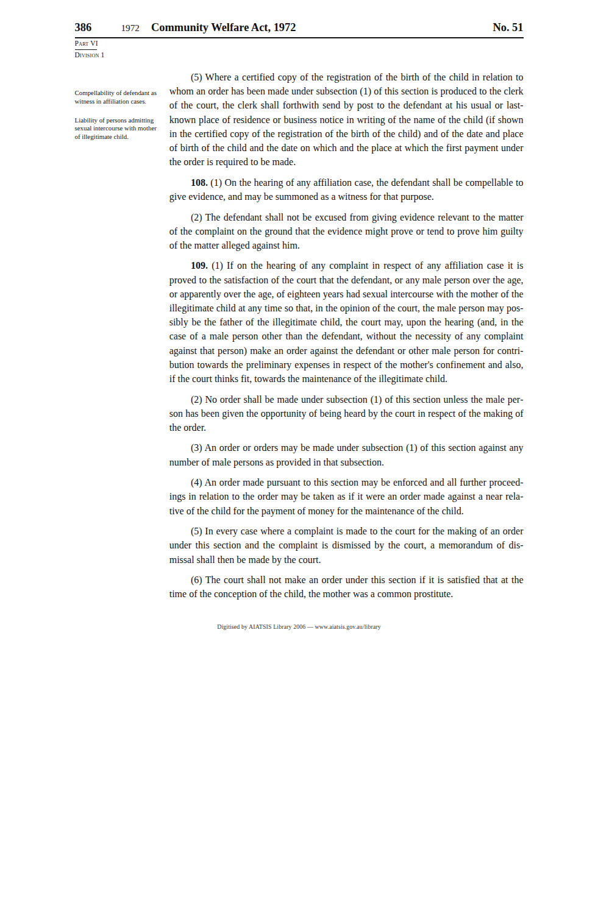386
1972 Community Welfare Act, 1972
No. 51
Part VI Division 1
Compellability of defendant as witness in affiliation cases.
Liability of persons admitting sexual intercourse with mother of illegitimate child.
(5) Where a certified copy of the registration of the birth of the child in relation to whom an order has been made under subsection (1) of this section is produced to the clerk of the court, the clerk shall forthwith send by post to the defendant at his usual or last-known place of residence or business notice in writing of the name of the child (if shown in the certified copy of the registration of the birth of the child) and of the date and place of birth of the child and the date on which and the place at which the first payment under the order is required to be made.
108. (1) On the hearing of any affiliation case, the defendant shall be compellable to give evidence, and may be summoned as a witness for that purpose.
(2) The defendant shall not be excused from giving evidence relevant to the matter of the complaint on the ground that the evidence might prove or tend to prove him guilty of the matter alleged against him.
109. (1) If on the hearing of any complaint in respect of any affiliation case it is proved to the satisfaction of the court that the defendant, or any male person over the age, or apparently over the age, of eighteen years had sexual intercourse with the mother of the illegitimate child at any time so that, in the opinion of the court, the male person may possibly be the father of the illegitimate child, the court may, upon the hearing (and, in the case of a male person other than the defendant, without the necessity of any complaint against that person) make an order against the defendant or other male person for contribution towards the preliminary expenses in respect of the mother's confinement and also, if the court thinks fit, towards the maintenance of the illegitimate child.
(2) No order shall be made under subsection (1) of this section unless the male person has been given the opportunity of being heard by the court in respect of the making of the order.
(3) An order or orders may be made under subsection (1) of this section against any number of male persons as provided in that subsection.
(4) An order made pursuant to this section may be enforced and all further proceedings in relation to the order may be taken as if it were an order made against a near relative of the child for the payment of money for the maintenance of the child.
(5) In every case where a complaint is made to the court for the making of an order under this section and the complaint is dismissed by the court, a memorandum of dismissal shall then be made by the court.
(6) The court shall not make an order under this section if it is satisfied that at the time of the conception of the child, the mother was a common prostitute.
Digitised by AIATSIS Library 2006 — www.aiatsis.gov.au/library